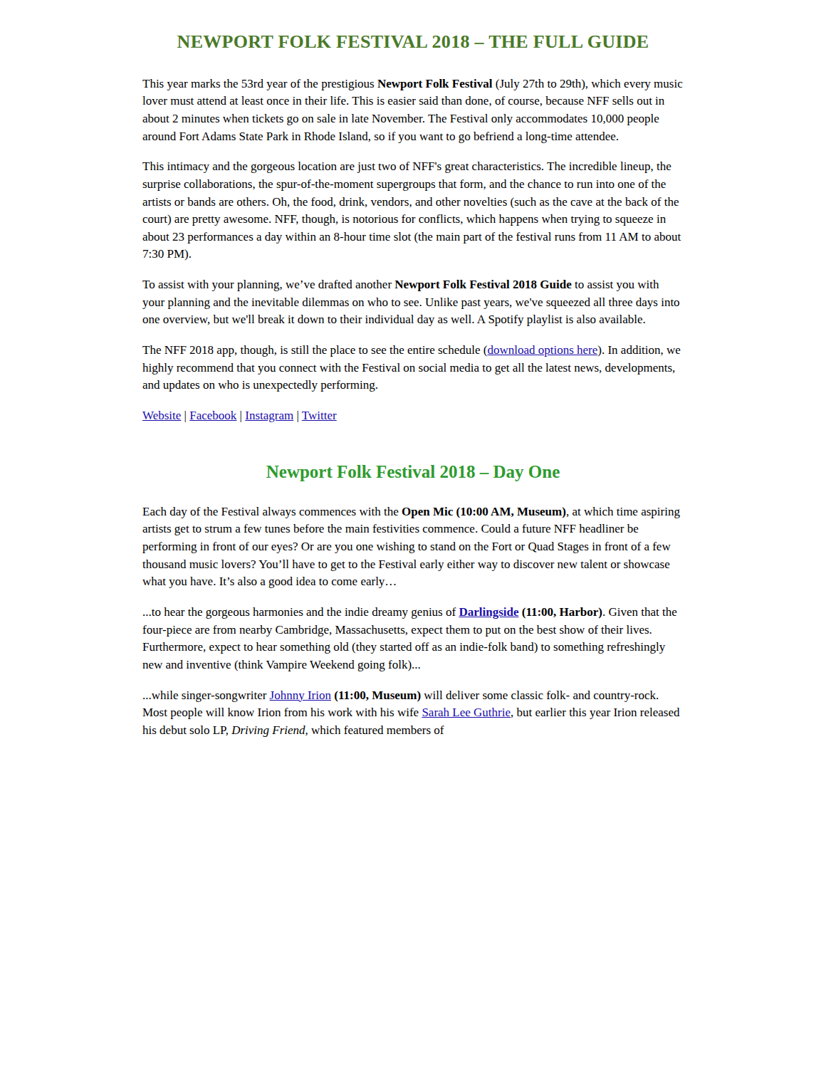NEWPORT FOLK FESTIVAL 2018 – THE FULL GUIDE
This year marks the 53rd year of the prestigious Newport Folk Festival (July 27th to 29th), which every music lover must attend at least once in their life. This is easier said than done, of course, because NFF sells out in about 2 minutes when tickets go on sale in late November. The Festival only accommodates 10,000 people around Fort Adams State Park in Rhode Island, so if you want to go befriend a long-time attendee.
This intimacy and the gorgeous location are just two of NFF's great characteristics. The incredible lineup, the surprise collaborations, the spur-of-the-moment supergroups that form, and the chance to run into one of the artists or bands are others. Oh, the food, drink, vendors, and other novelties (such as the cave at the back of the court) are pretty awesome. NFF, though, is notorious for conflicts, which happens when trying to squeeze in about 23 performances a day within an 8-hour time slot (the main part of the festival runs from 11 AM to about 7:30 PM).
To assist with your planning, we’ve drafted another Newport Folk Festival 2018 Guide to assist you with your planning and the inevitable dilemmas on who to see. Unlike past years, we've squeezed all three days into one overview, but we'll break it down to their individual day as well. A Spotify playlist is also available.
The NFF 2018 app, though, is still the place to see the entire schedule (download options here). In addition, we highly recommend that you connect with the Festival on social media to get all the latest news, developments, and updates on who is unexpectedly performing.
Website | Facebook | Instagram | Twitter
Newport Folk Festival 2018 – Day One
Each day of the Festival always commences with the Open Mic (10:00 AM, Museum), at which time aspiring artists get to strum a few tunes before the main festivities commence. Could a future NFF headliner be performing in front of our eyes? Or are you one wishing to stand on the Fort or Quad Stages in front of a few thousand music lovers? You’ll have to get to the Festival early either way to discover new talent or showcase what you have. It’s also a good idea to come early…
...to hear the gorgeous harmonies and the indie dreamy genius of Darlingside (11:00, Harbor). Given that the four-piece are from nearby Cambridge, Massachusetts, expect them to put on the best show of their lives. Furthermore, expect to hear something old (they started off as an indie-folk band) to something refreshingly new and inventive (think Vampire Weekend going folk)...
...while singer-songwriter Johnny Irion (11:00, Museum) will deliver some classic folk- and country-rock. Most people will know Irion from his work with his wife Sarah Lee Guthrie, but earlier this year Irion released his debut solo LP, Driving Friend, which featured members of